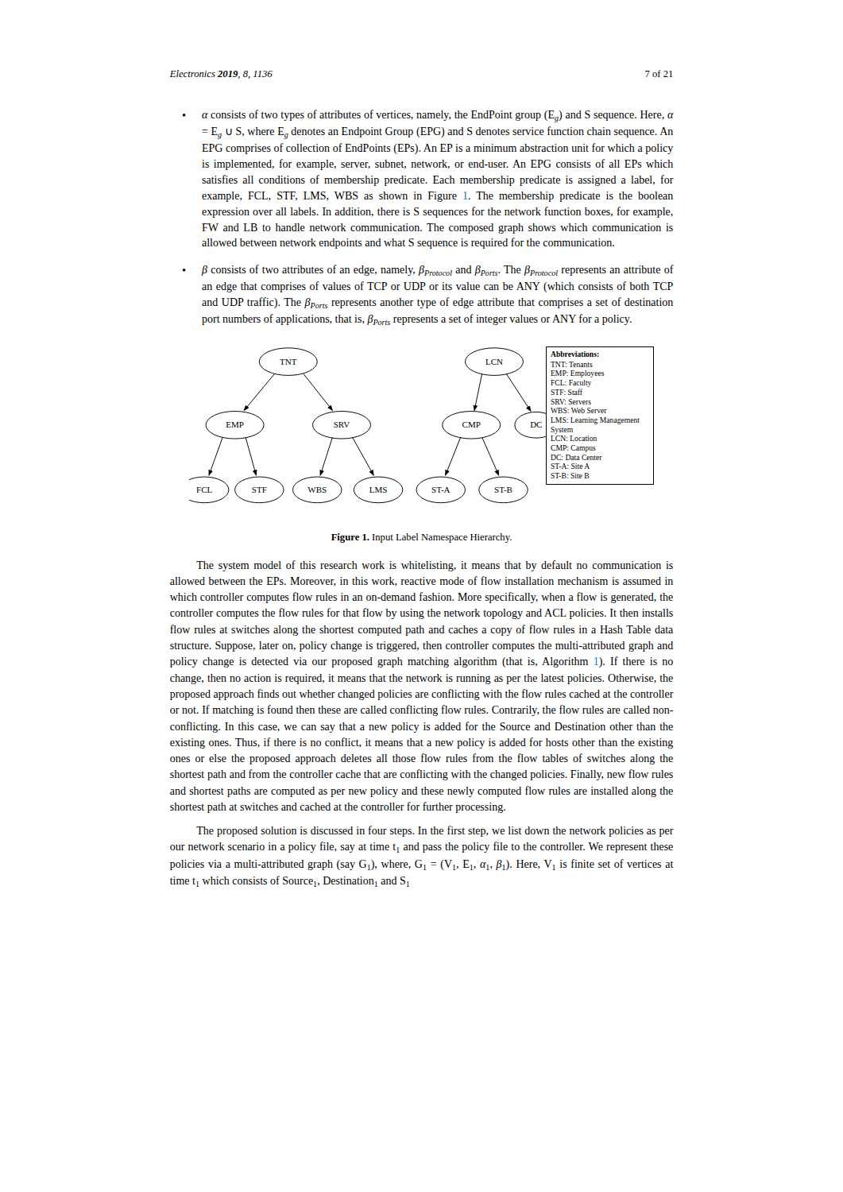Electronics 2019, 8, 1136 7 of 21
α consists of two types of attributes of vertices, namely, the EndPoint group (Eg) and S sequence. Here, α = Eg ∪ S, where Eg denotes an Endpoint Group (EPG) and S denotes service function chain sequence. An EPG comprises of collection of EndPoints (EPs). An EP is a minimum abstraction unit for which a policy is implemented, for example, server, subnet, network, or end-user. An EPG consists of all EPs which satisfies all conditions of membership predicate. Each membership predicate is assigned a label, for example, FCL, STF, LMS, WBS as shown in Figure 1. The membership predicate is the boolean expression over all labels. In addition, there is S sequences for the network function boxes, for example, FW and LB to handle network communication. The composed graph shows which communication is allowed between network endpoints and what S sequence is required for the communication.
β consists of two attributes of an edge, namely, βProtocol and βPorts. The βProtocol represents an attribute of an edge that comprises of values of TCP or UDP or its value can be ANY (which consists of both TCP and UDP traffic). The βPorts represents another type of edge attribute that comprises a set of destination port numbers of applications, that is, βPorts represents a set of integer values or ANY for a policy.
TNT EMP SRV FCL STF WBS LMS LCN CMP DC ST-A ST-B
Abbreviations: TNT: Tenants
EMP: Employees
FCL: Faculty
STF: Staff
SRV: Servers
WBS: Web Server
LMS: Learning Management System
LCN: Location
CMP: Campus
DC: Data Center
ST-A: Site A
ST-B: Site B
Figure 1. Input Label Namespace Hierarchy.
The system model of this research work is whitelisting, it means that by default no communication is allowed between the EPs. Moreover, in this work, reactive mode of flow installation mechanism is assumed in which controller computes flow rules in an on-demand fashion. More specifically, when a flow is generated, the controller computes the flow rules for that flow by using the network topology and ACL policies. It then installs flow rules at switches along the shortest computed path and caches a copy of flow rules in a Hash Table data structure. Suppose, later on, policy change is triggered, then controller computes the multi-attributed graph and policy change is detected via our proposed graph matching algorithm (that is, Algorithm 1). If there is no change, then no action is required, it means that the network is running as per the latest policies. Otherwise, the proposed approach finds out whether changed policies are conflicting with the flow rules cached at the controller or not. If matching is found then these are called conflicting flow rules. Contrarily, the flow rules are called non-conflicting. In this case, we can say that a new policy is added for the Source and Destination other than the existing ones. Thus, if there is no conflict, it means that a new policy is added for hosts other than the existing ones or else the proposed approach deletes all those flow rules from the flow tables of switches along the shortest path and from the controller cache that are conflicting with the changed policies. Finally, new flow rules and shortest paths are computed as per new policy and these newly computed flow rules are installed along the shortest path at switches and cached at the controller for further processing.
The proposed solution is discussed in four steps. In the first step, we list down the network policies as per our network scenario in a policy file, say at time t1 and pass the policy file to the controller. We represent these policies via a multi-attributed graph (say G1), where, G1 = (V1, E1, α 1, β 1). Here, V1 is finite set of vertices at time t1 which consists of Source1, Destination1 and S1